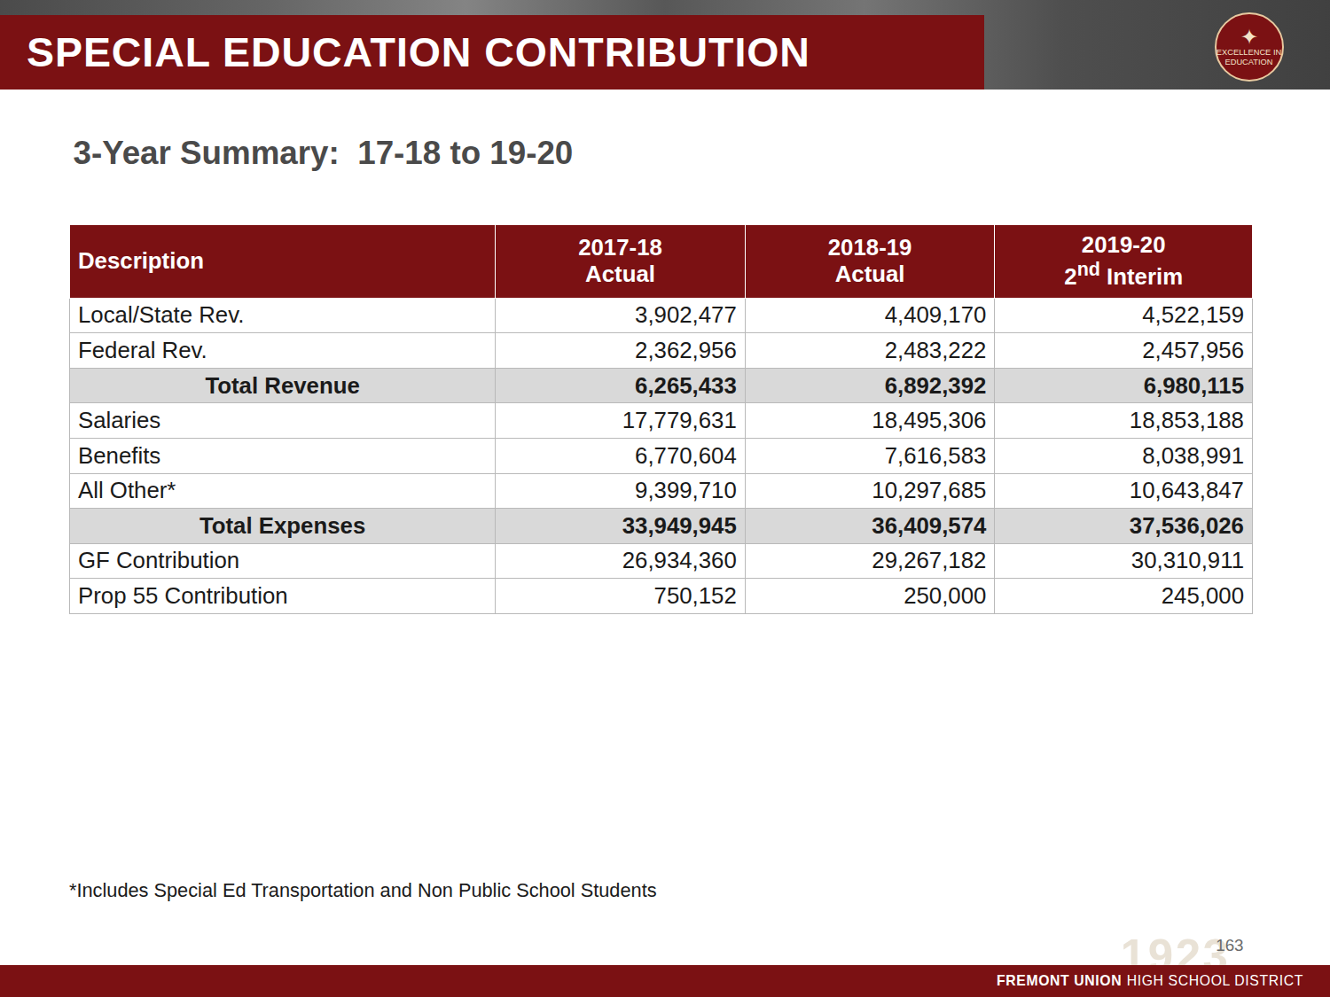SPECIAL EDUCATION CONTRIBUTION
✦ EXCELLENCE IN EDUCATION
3-Year Summary: 17-18 to 19-20
| Description | 2017-18 Actual | 2018-19 Actual | 2019-20 2 nd Interim |
| --- | --- | --- | --- |
| Local/State Rev. | 3,902,477 | 4,409,170 | 4,522,159 |
| Federal Rev. | 2,362,956 | 2,483,222 | 2,457,956 |
| Total Revenue | 6,265,433 | 6,892,392 | 6,980,115 |
| Salaries | 17,779,631 | 18,495,306 | 18,853,188 |
| Benefits | 6,770,604 | 7,616,583 | 8,038,991 |
| All Other* | 9,399,710 | 10,297,685 | 10,643,847 |
| Total Expenses | 33,949,945 | 36,409,574 | 37,536,026 |
| GF Contribution | 26,934,360 | 29,267,182 | 30,310,911 |
| Prop 55 Contribution | 750,152 | 250,000 | 245,000 |
*Includes Special Ed Transportation and Non Public School Students
1923
163
FREMONT UNIONHIGH SCHOOL DISTRICT